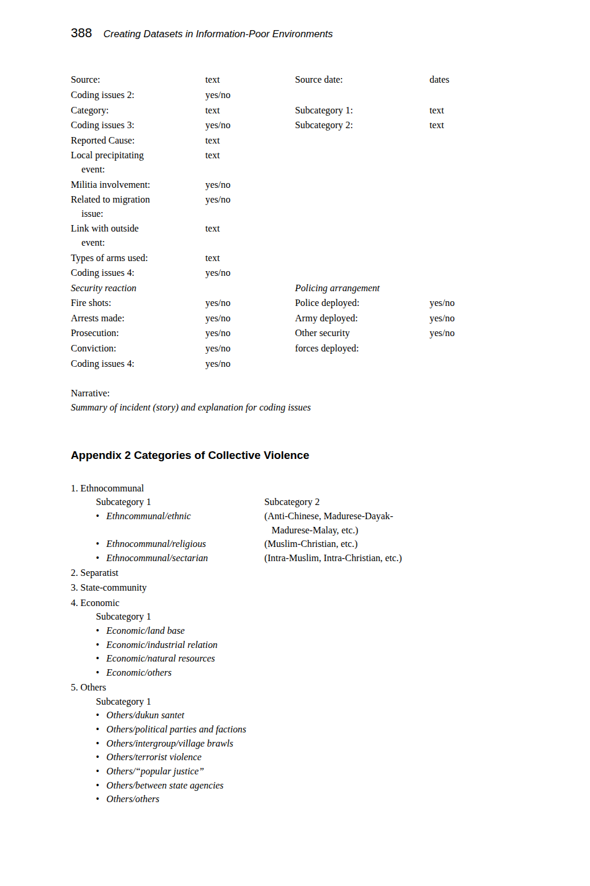388 Creating Datasets in Information-Poor Environments
| Source: | text | Source date: | dates |
| Coding issues 2: | yes/no | | |
| Category: | text | Subcategory 1: | text |
| Coding issues 3: | yes/no | Subcategory 2: | text |
| Reported Cause: | text | | |
| Local precipitating event: | text | | |
| Militia involvement: | yes/no | | |
| Related to migration issue: | yes/no | | |
| Link with outside event: | text | | |
| Types of arms used: | text | | |
| Coding issues 4: | yes/no | | |
| Security reaction | | Policing arrangement | |
| Fire shots: | yes/no | Police deployed: | yes/no |
| Arrests made: | yes/no | Army deployed: | yes/no |
| Prosecution: | yes/no | Other security | yes/no |
| Conviction: | yes/no | forces deployed: | |
| Coding issues 4: | yes/no | | |
Narrative:
Summary of incident (story) and explanation for coding issues
Appendix 2 Categories of Collective Violence
1. Ethnocommunal
Subcategory 1 Subcategory 2
• Ethncommunal/ethnic (Anti-Chinese, Madurese-Dayak-
Madurese-Malay, etc.)
• Ethnocommunal/religious (Muslim-Christian, etc.)
• Ethnocommunal/sectarian (Intra-Muslim, Intra-Christian, etc.)
2. Separatist
3. State-community
4. Economic
Subcategory 1
•Economic/land base
•Economic/industrial relation
•Economic/natural resources
•Economic/others
5. Others
Subcategory 1
•Others/dukun santet
•Others/political parties and factions
•Others/intergroup/village brawls
•Others/terrorist violence
•Others/“popular justice”
•Others/between state agencies
•Others/others